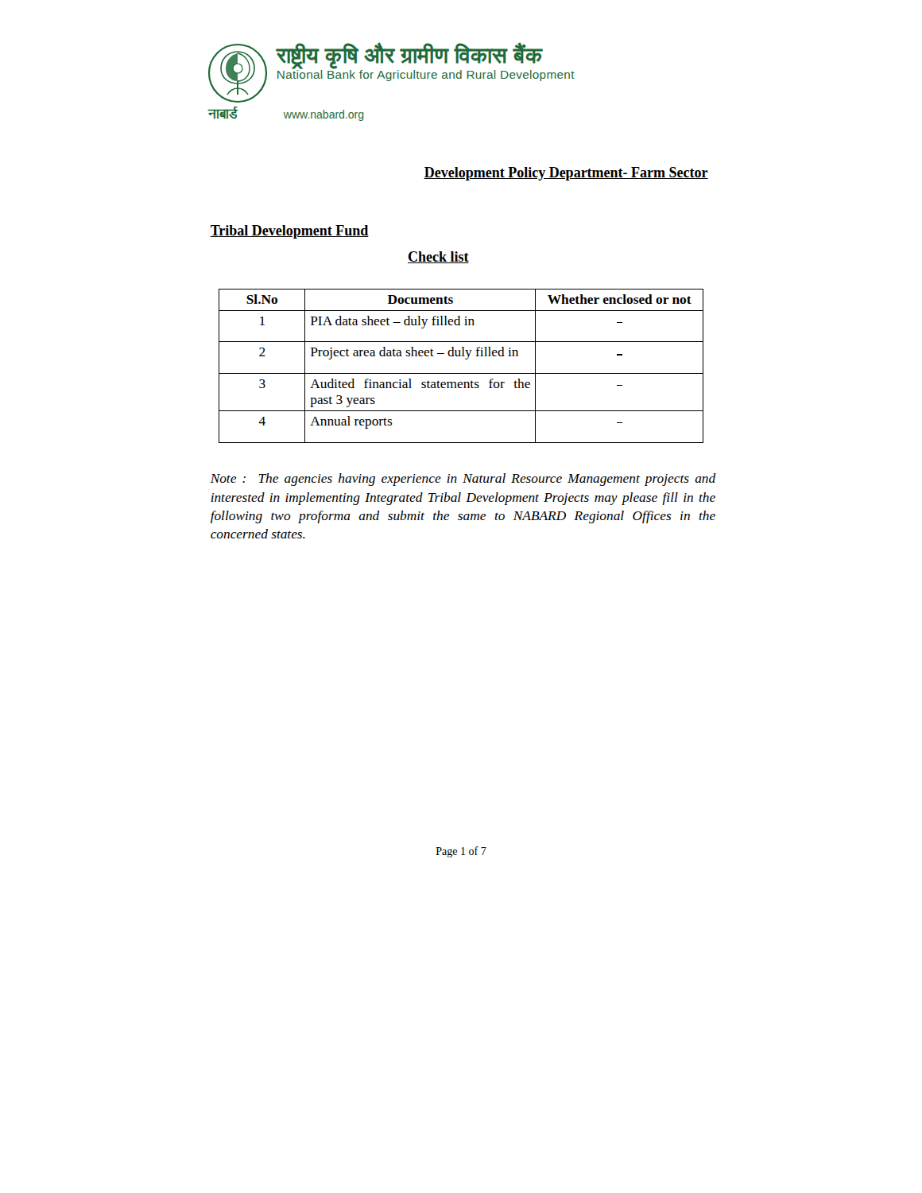राष्ट्रीय कृषि और ग्रामीण विकास बैंक
National Bank for Agriculture and Rural Development
नाबार्ड
www.nabard.org
Development Policy Department- Farm Sector
Tribal Development Fund
Check list
| Sl.No | Documents | Whether enclosed or not |
| --- | --- | --- |
| 1 | PIA data sheet – duly filled in | |
| 2 | Project area data sheet – duly filled in | |
| 3 | Audited financial statements for the past 3 years | |
| 4 | Annual reports | |
Note : The agencies having experience in Natural Resource Management projects and interested in implementing Integrated Tribal Development Projects may please fill in the following two proforma and submit the same to NABARD Regional Offices in the concerned states.
Page 1 of 7